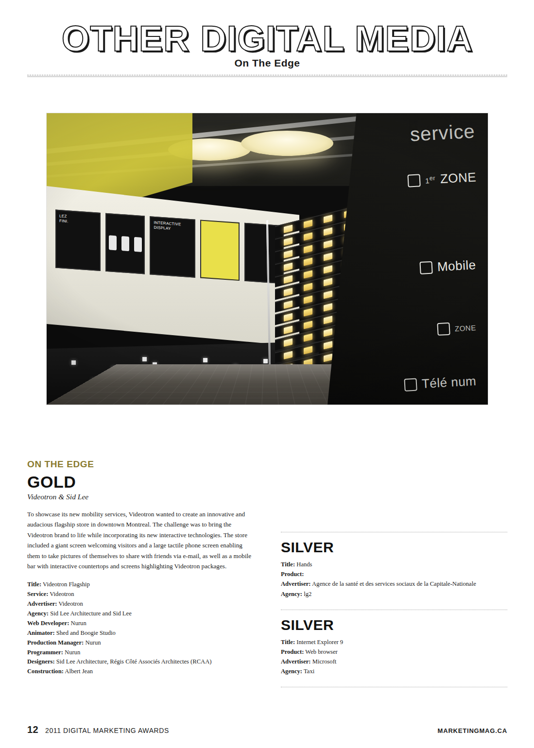Other Digital Media
On The Edge
LEZ
FINI.
INTERACTIVE
DISPLAY
service
1er ZONE
Mobile
ZONE
Télé num
On The Edge
GOLD
Videotron & Sid Lee
To showcase its new mobility services, Videotron wanted to create an innovative and audacious flagship store in downtown Montreal. The challenge was to bring the Videotron brand to life while incorporating its new interactive technologies. The store included a giant screen welcoming visitors and a large tactile phone screen enabling them to take pictures of themselves to share with friends via e-mail, as well as a mobile bar with interactive countertops and screens highlighting Videotron packages.
Title: Videotron Flagship
Service: Videotron
Advertiser: Videotron
Agency: Sid Lee Architecture and Sid Lee
Web Developer: Nurun
Animator: Shed and Boogie Studio
Production Manager: Nurun
Programmer: Nurun
Designers: Sid Lee Architecture, Régis Côté Associés Architectes (RCAA)
Construction: Albert Jean
SILVER
Title: Hands
Product:
Advertiser: Agence de la santé et des services sociaux de la Capitale-Nationale
Agency: lg2
SILVER
Title: Internet Explorer 9
Product: Web browser
Advertiser: Microsoft
Agency: Taxi
12 2011 DIGITAL MARKETING AWARDS
MARKETINGMAG.CA